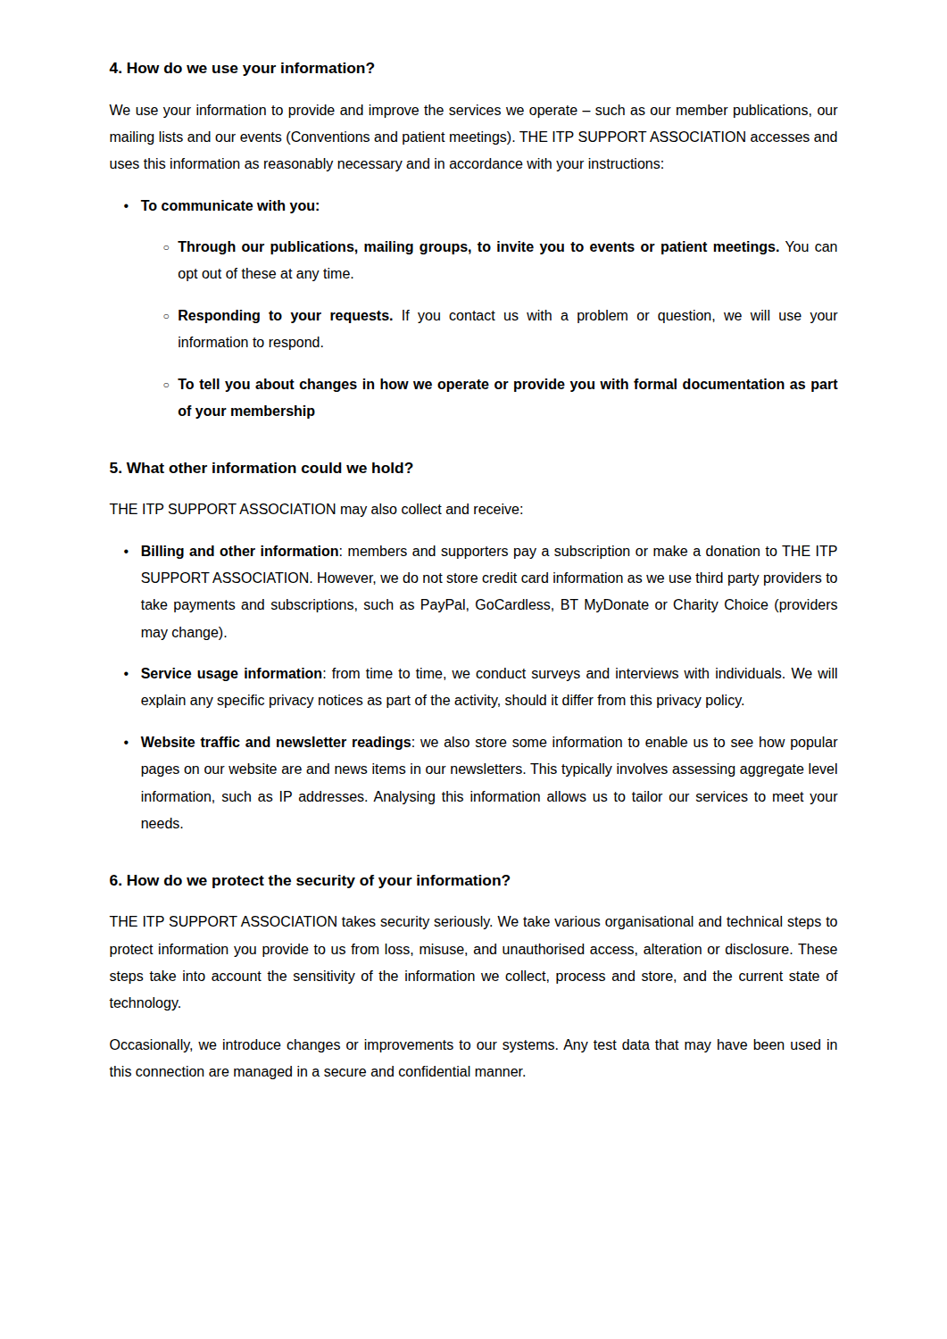4. How do we use your information?
We use your information to provide and improve the services we operate – such as our member publications, our mailing lists and our events (Conventions and patient meetings). THE ITP SUPPORT ASSOCIATION accesses and uses this information as reasonably necessary and in accordance with your instructions:
To communicate with you:
Through our publications, mailing groups, to invite you to events or patient meetings. You can opt out of these at any time.
Responding to your requests. If you contact us with a problem or question, we will use your information to respond.
To tell you about changes in how we operate or provide you with formal documentation as part of your membership
5. What other information could we hold?
THE ITP SUPPORT ASSOCIATION may also collect and receive:
Billing and other information: members and supporters pay a subscription or make a donation to THE ITP SUPPORT ASSOCIATION. However, we do not store credit card information as we use third party providers to take payments and subscriptions, such as PayPal, GoCardless, BT MyDonate or Charity Choice (providers may change).
Service usage information: from time to time, we conduct surveys and interviews with individuals. We will explain any specific privacy notices as part of the activity, should it differ from this privacy policy.
Website traffic and newsletter readings: we also store some information to enable us to see how popular pages on our website are and news items in our newsletters. This typically involves assessing aggregate level information, such as IP addresses. Analysing this information allows us to tailor our services to meet your needs.
6. How do we protect the security of your information?
THE ITP SUPPORT ASSOCIATION takes security seriously. We take various organisational and technical steps to protect information you provide to us from loss, misuse, and unauthorised access, alteration or disclosure. These steps take into account the sensitivity of the information we collect, process and store, and the current state of technology.
Occasionally, we introduce changes or improvements to our systems. Any test data that may have been used in this connection are managed in a secure and confidential manner.